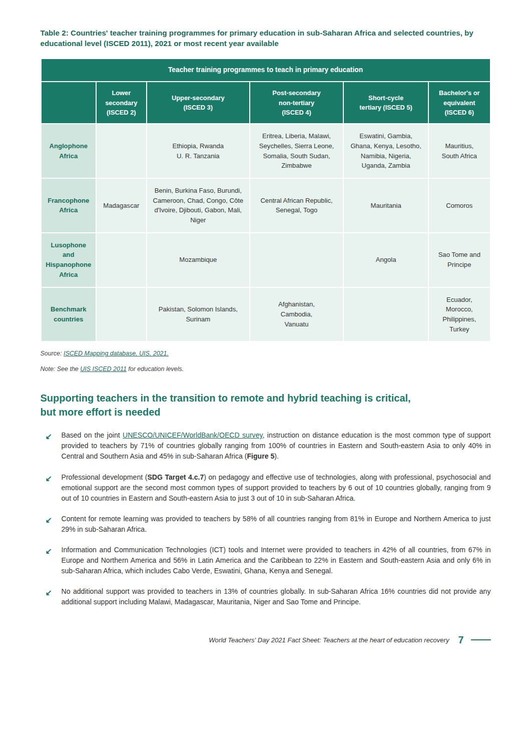Table 2: Countries' teacher training programmes for primary education in sub-Saharan Africa and selected countries, by educational level (ISCED 2011), 2021 or most recent year available
| Teacher training programmes to teach in primary education |
| --- |
| | Lower secondary (ISCED 2) | Upper-secondary (ISCED 3) | Post-secondary non-tertiary (ISCED 4) | Short-cycle tertiary (ISCED 5) | Bachelor's or equivalent (ISCED 6) |
| Anglophone Africa | | Ethiopia, Rwanda U. R. Tanzania | Eritrea, Liberia, Malawi, Seychelles, Sierra Leone, Somalia, South Sudan, Zimbabwe | Eswatini, Gambia, Ghana, Kenya, Lesotho, Namibia, Nigeria, Uganda, Zambia | Mauritius, South Africa |
| Francophone Africa | Madagascar | Benin, Burkina Faso, Burundi, Cameroon, Chad, Congo, Côte d'Ivoire, Djibouti, Gabon, Mali, Niger | Central African Republic, Senegal, Togo | Mauritania | Comoros |
| Lusophone and Hispanophone Africa | | Mozambique | | Angola | Sao Tome and Principe |
| Benchmark countries | | Pakistan, Solomon Islands, Surinam | Afghanistan, Cambodia, Vanuatu | | Ecuador, Morocco, Philippines, Turkey |
Source: ISCED Mapping database, UIS, 2021.
Note: See the UIS ISCED 2011 for education levels.
Supporting teachers in the transition to remote and hybrid teaching is critical,
but more effort is needed
Based on the joint UNESCO/UNICEF/WorldBank/OECD survey, instruction on distance education is the most common type of support provided to teachers by 71% of countries globally ranging from 100% of countries in Eastern and South-eastern Asia to only 40% in Central and Southern Asia and 45% in sub-Saharan Africa (Figure 5).
Professional development (SDG Target 4.c.7) on pedagogy and effective use of technologies, along with professional, psychosocial and emotional support are the second most common types of support provided to teachers by 6 out of 10 countries globally, ranging from 9 out of 10 countries in Eastern and South-eastern Asia to just 3 out of 10 in sub-Saharan Africa.
Content for remote learning was provided to teachers by 58% of all countries ranging from 81% in Europe and Northern America to just 29% in sub-Saharan Africa.
Information and Communication Technologies (ICT) tools and Internet were provided to teachers in 42% of all countries, from 67% in Europe and Northern America and 56% in Latin America and the Caribbean to 22% in Eastern and South-eastern Asia and only 6% in sub-Saharan Africa, which includes Cabo Verde, Eswatini, Ghana, Kenya and Senegal.
No additional support was provided to teachers in 13% of countries globally. In sub-Saharan Africa 16% countries did not provide any additional support including Malawi, Madagascar, Mauritania, Niger and Sao Tome and Principe.
World Teachers' Day 2021 Fact Sheet: Teachers at the heart of education recovery 7